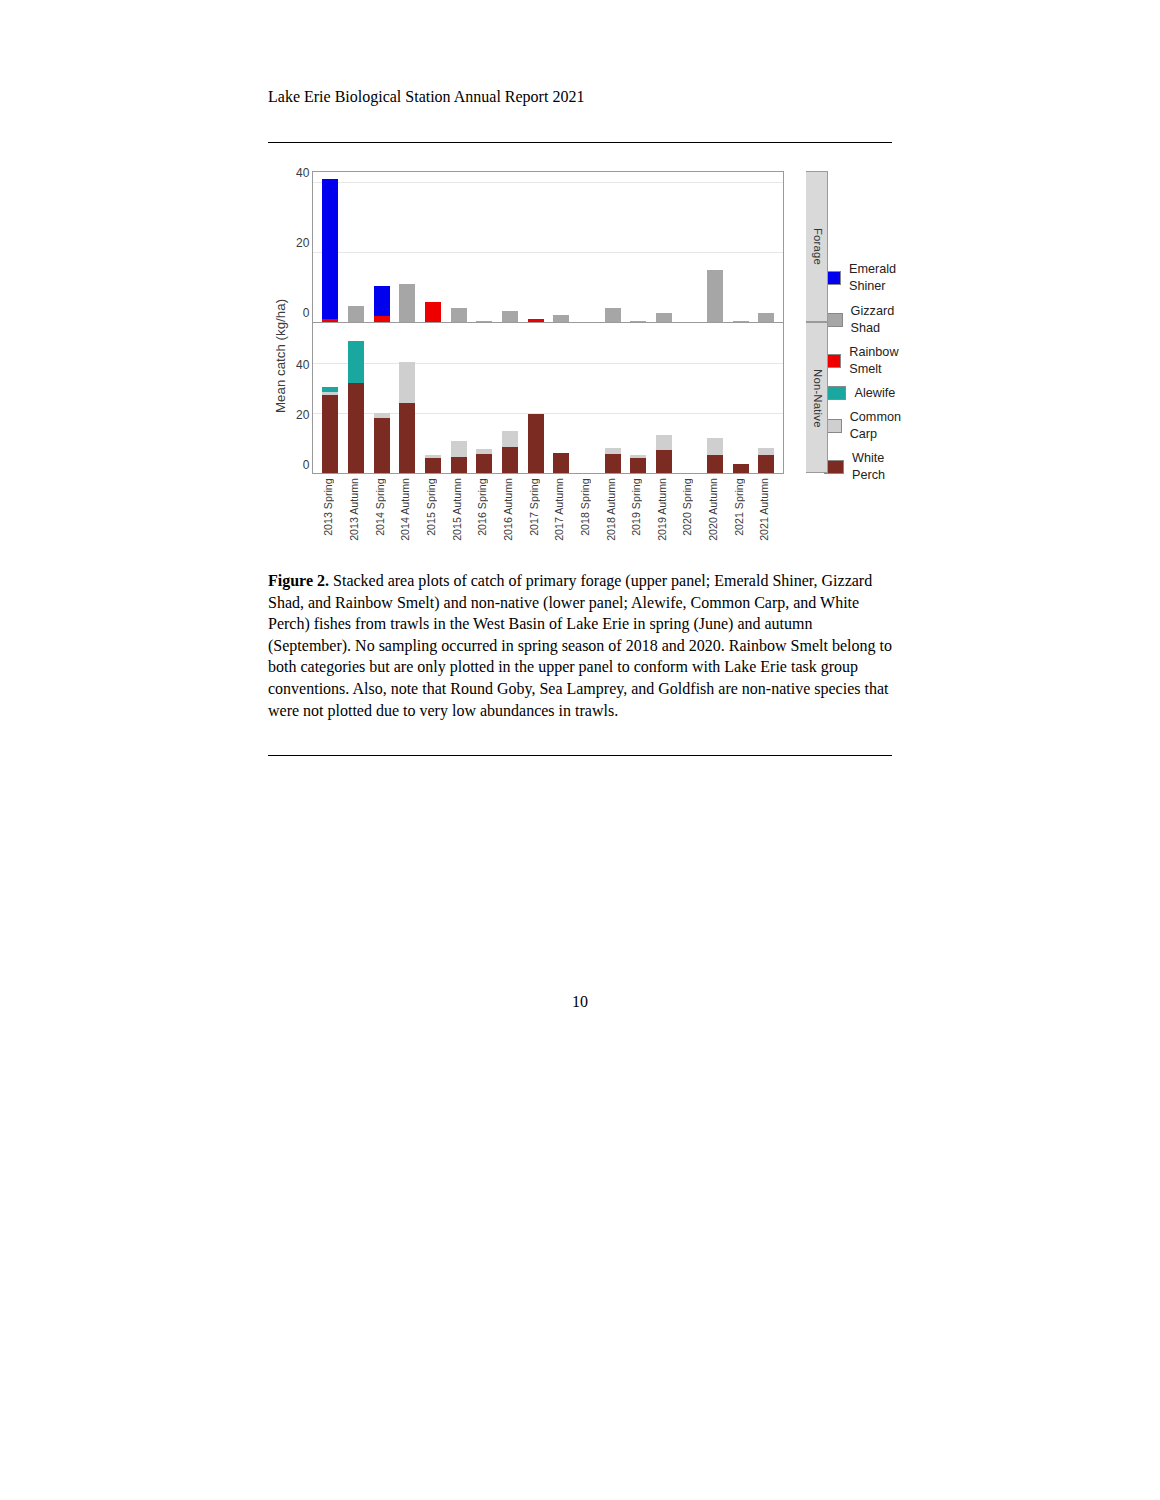Lake Erie Biological Station Annual Report 2021
Mean catch (kg/ha)
40
20
0
40
20
0
Forage
Non-Native
2013 Spring
2013 Autumn
2014 Spring
2014 Autumn
2015 Spring
2015 Autumn
2016 Spring
2016 Autumn
2017 Spring
2017 Autumn
2018 Spring
2018 Autumn
2019 Spring
2019 Autumn
2020 Spring
2020 Autumn
2021 Spring
2021 Autumn
Emerald Shiner
Gizzard Shad
Rainbow Smelt
Alewife
Common Carp
White Perch
Figure 2. Stacked area plots of catch of primary forage (upper panel; Emerald Shiner, Gizzard Shad, and Rainbow Smelt) and non-native (lower panel; Alewife, Common Carp, and White Perch) fishes from trawls in the West Basin of Lake Erie in spring (June) and autumn (September). No sampling occurred in spring season of 2018 and 2020. Rainbow Smelt belong to both categories but are only plotted in the upper panel to conform with Lake Erie task group conventions. Also, note that Round Goby, Sea Lamprey, and Goldfish are non-native species that were not plotted due to very low abundances in trawls.
10